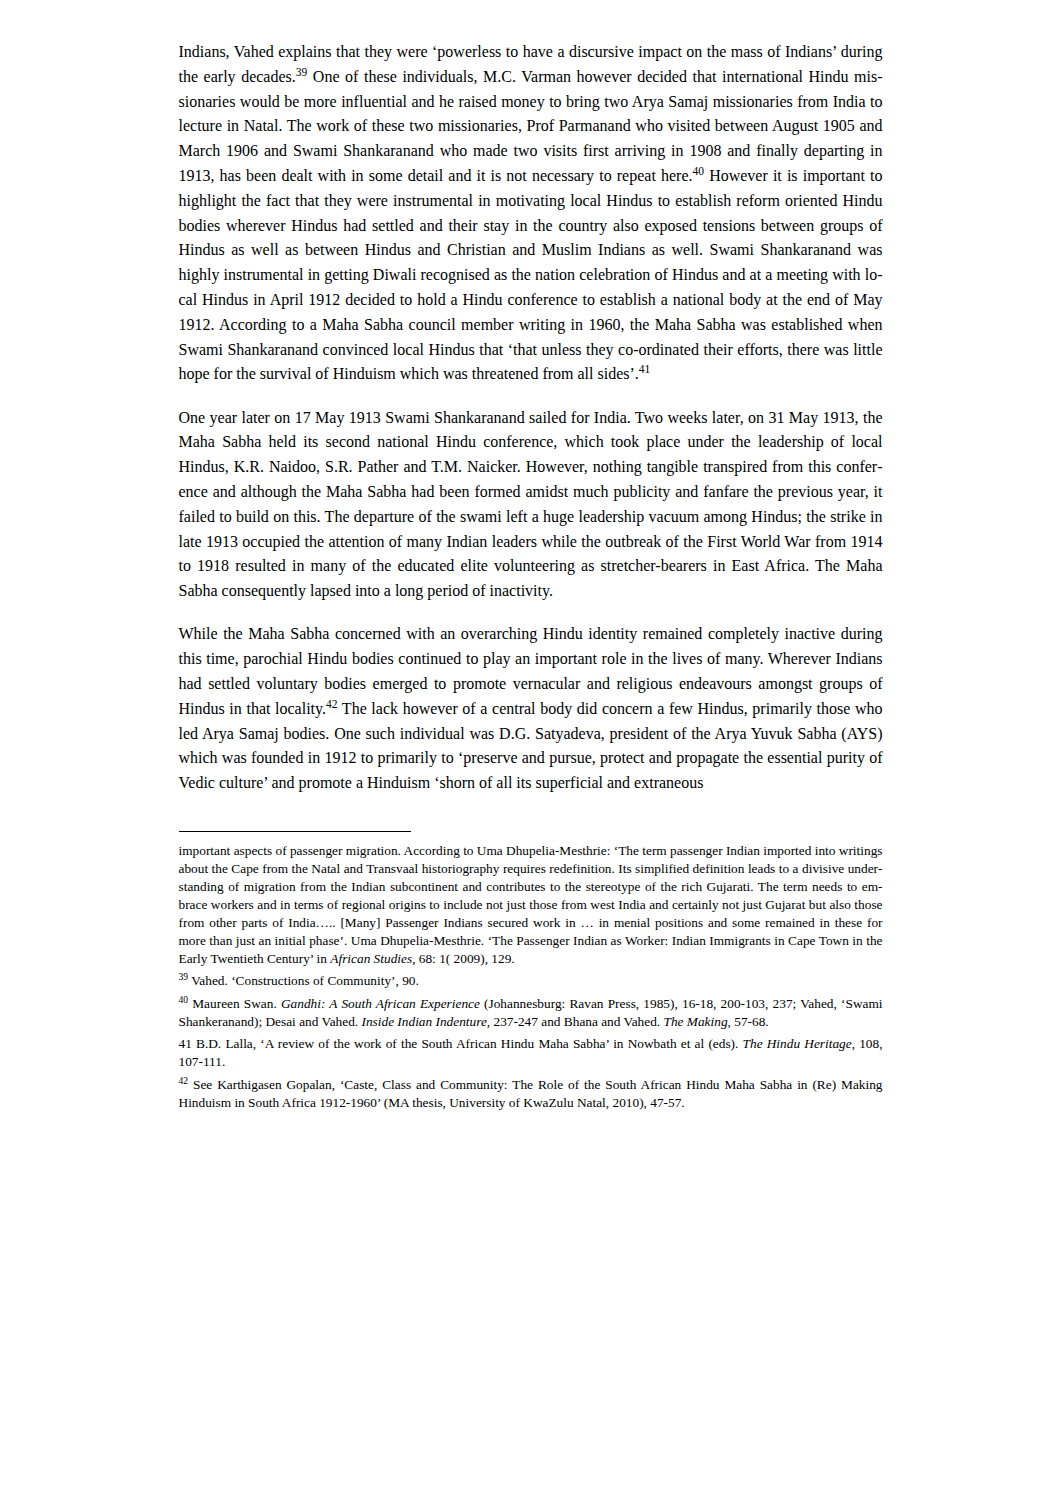Indians, Vahed explains that they were ‘powerless to have a discursive impact on the mass of Indians’ during the early decades.39 One of these individuals, M.C. Varman however decided that international Hindu missionaries would be more influential and he raised money to bring two Arya Samaj missionaries from India to lecture in Natal. The work of these two missionaries, Prof Parmanand who visited between August 1905 and March 1906 and Swami Shankaranand who made two visits first arriving in 1908 and finally departing in 1913, has been dealt with in some detail and it is not necessary to repeat here.40 However it is important to highlight the fact that they were instrumental in motivating local Hindus to establish reform oriented Hindu bodies wherever Hindus had settled and their stay in the country also exposed tensions between groups of Hindus as well as between Hindus and Christian and Muslim Indians as well. Swami Shankaranand was highly instrumental in getting Diwali recognised as the nation celebration of Hindus and at a meeting with local Hindus in April 1912 decided to hold a Hindu conference to establish a national body at the end of May 1912. According to a Maha Sabha council member writing in 1960, the Maha Sabha was established when Swami Shankaranand convinced local Hindus that ‘that unless they co-ordinated their efforts, there was little hope for the survival of Hinduism which was threatened from all sides’.41
One year later on 17 May 1913 Swami Shankaranand sailed for India. Two weeks later, on 31 May 1913, the Maha Sabha held its second national Hindu conference, which took place under the leadership of local Hindus, K.R. Naidoo, S.R. Pather and T.M. Naicker. However, nothing tangible transpired from this conference and although the Maha Sabha had been formed amidst much publicity and fanfare the previous year, it failed to build on this. The departure of the swami left a huge leadership vacuum among Hindus; the strike in late 1913 occupied the attention of many Indian leaders while the outbreak of the First World War from 1914 to 1918 resulted in many of the educated elite volunteering as stretcher-bearers in East Africa. The Maha Sabha consequently lapsed into a long period of inactivity.
While the Maha Sabha concerned with an overarching Hindu identity remained completely inactive during this time, parochial Hindu bodies continued to play an important role in the lives of many. Wherever Indians had settled voluntary bodies emerged to promote vernacular and religious endeavours amongst groups of Hindus in that locality.42 The lack however of a central body did concern a few Hindus, primarily those who led Arya Samaj bodies. One such individual was D.G. Satyadeva, president of the Arya Yuvuk Sabha (AYS) which was founded in 1912 to primarily to ‘preserve and pursue, protect and propagate the essential purity of Vedic culture’ and promote a Hinduism ‘shorn of all its superficial and extraneous
important aspects of passenger migration. According to Uma Dhupelia-Mesthrie: ‘The term passenger Indian imported into writings about the Cape from the Natal and Transvaal historiography requires redefinition. Its simplified definition leads to a divisive understanding of migration from the Indian subcontinent and contributes to the stereotype of the rich Gujarati. The term needs to embrace workers and in terms of regional origins to include not just those from west India and certainly not just Gujarat but also those from other parts of India….. [Many] Passenger Indians secured work in … in menial positions and some remained in these for more than just an initial phase’. Uma Dhupelia-Mesthrie. ‘The Passenger Indian as Worker: Indian Immigrants in Cape Town in the Early Twentieth Century’ in African Studies, 68: 1( 2009), 129.
39 Vahed. ‘Constructions of Community’, 90.
40 Maureen Swan. Gandhi: A South African Experience (Johannesburg: Ravan Press, 1985), 16-18, 200-103, 237; Vahed, ‘Swami Shankeranand); Desai and Vahed. Inside Indian Indenture, 237-247 and Bhana and Vahed. The Making, 57-68.
41 B.D. Lalla, ‘A review of the work of the South African Hindu Maha Sabha’ in Nowbath et al (eds). The Hindu Heritage, 108, 107-111.
42 See Karthigasen Gopalan, ‘Caste, Class and Community: The Role of the South African Hindu Maha Sabha in (Re) Making Hinduism in South Africa 1912-1960’ (MA thesis, University of KwaZulu Natal, 2010), 47-57.